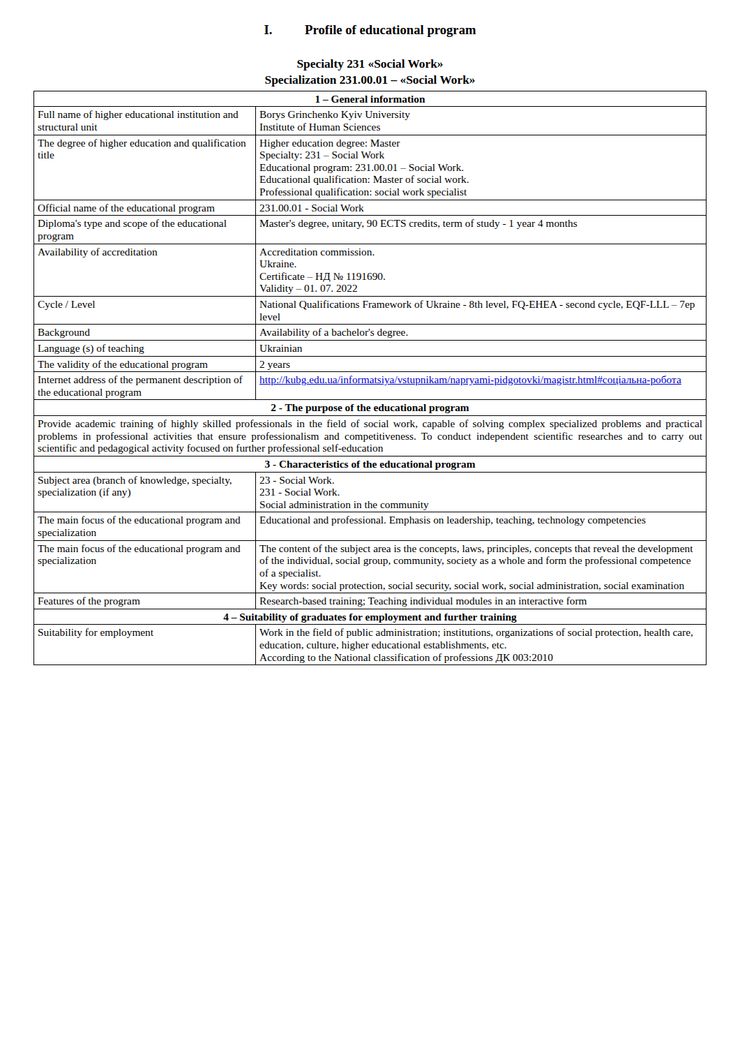I. Profile of educational program
Specialty 231 «Social Work»
Specialization 231.00.01 – «Social Work»
| 1 – General information |
| Full name of higher educational institution and structural unit | Borys Grinchenko Kyiv University Institute of Human Sciences |
| The degree of higher education and qualification title | Higher education degree: Master Specialty: 231 – Social Work Educational program: 231.00.01 – Social Work. Educational qualification: Master of social work. Professional qualification: social work specialist |
| Official name of the educational program | 231.00.01 - Social Work |
| Diploma's type and scope of the educational program | Master's degree, unitary, 90 ECTS credits, term of study - 1 year 4 months |
| Availability of accreditation | Accreditation commission. Ukraine. Certificate – НД № 1191690. Validity – 01. 07. 2022 |
| Cycle / Level | National Qualifications Framework of Ukraine - 8th level, FQ-EHEA - second cycle, EQF-LLL – 7ep level |
| Background | Availability of a bachelor's degree. |
| Language (s) of teaching | Ukrainian |
| The validity of the educational program | 2 years |
| Internet address of the permanent description of the educational program | http://kubg.edu.ua/informatsiya/vstupnikam/napryami-pidgotovki/magistr.html#соціальна-робота |
| 2 - The purpose of the educational program |
| Provide academic training of highly skilled professionals in the field of social work, capable of solving complex specialized problems and practical problems in professional activities that ensure professionalism and competitiveness. To conduct independent scientific researches and to carry out scientific and pedagogical activity focused on further professional self-education |
| 3 - Characteristics of the educational program |
| Subject area (branch of knowledge, specialty, specialization (if any) | 23 - Social Work. 231 - Social Work. Social administration in the community |
| The main focus of the educational program and specialization | Educational and professional. Emphasis on leadership, teaching, technology competencies |
| The main focus of the educational program and specialization | The content of the subject area is the concepts, laws, principles, concepts that reveal the development of the individual, social group, community, society as a whole and form the professional competence of a specialist. Key words: social protection, social security, social work, social administration, social examination |
| Features of the program | Research-based training; Teaching individual modules in an interactive form |
| 4 – Suitability of graduates for employment and further training |
| Suitability for employment | Work in the field of public administration; institutions, organizations of social protection, health care, education, culture, higher educational establishments, etc. According to the National classification of professions ДК 003:2010 |